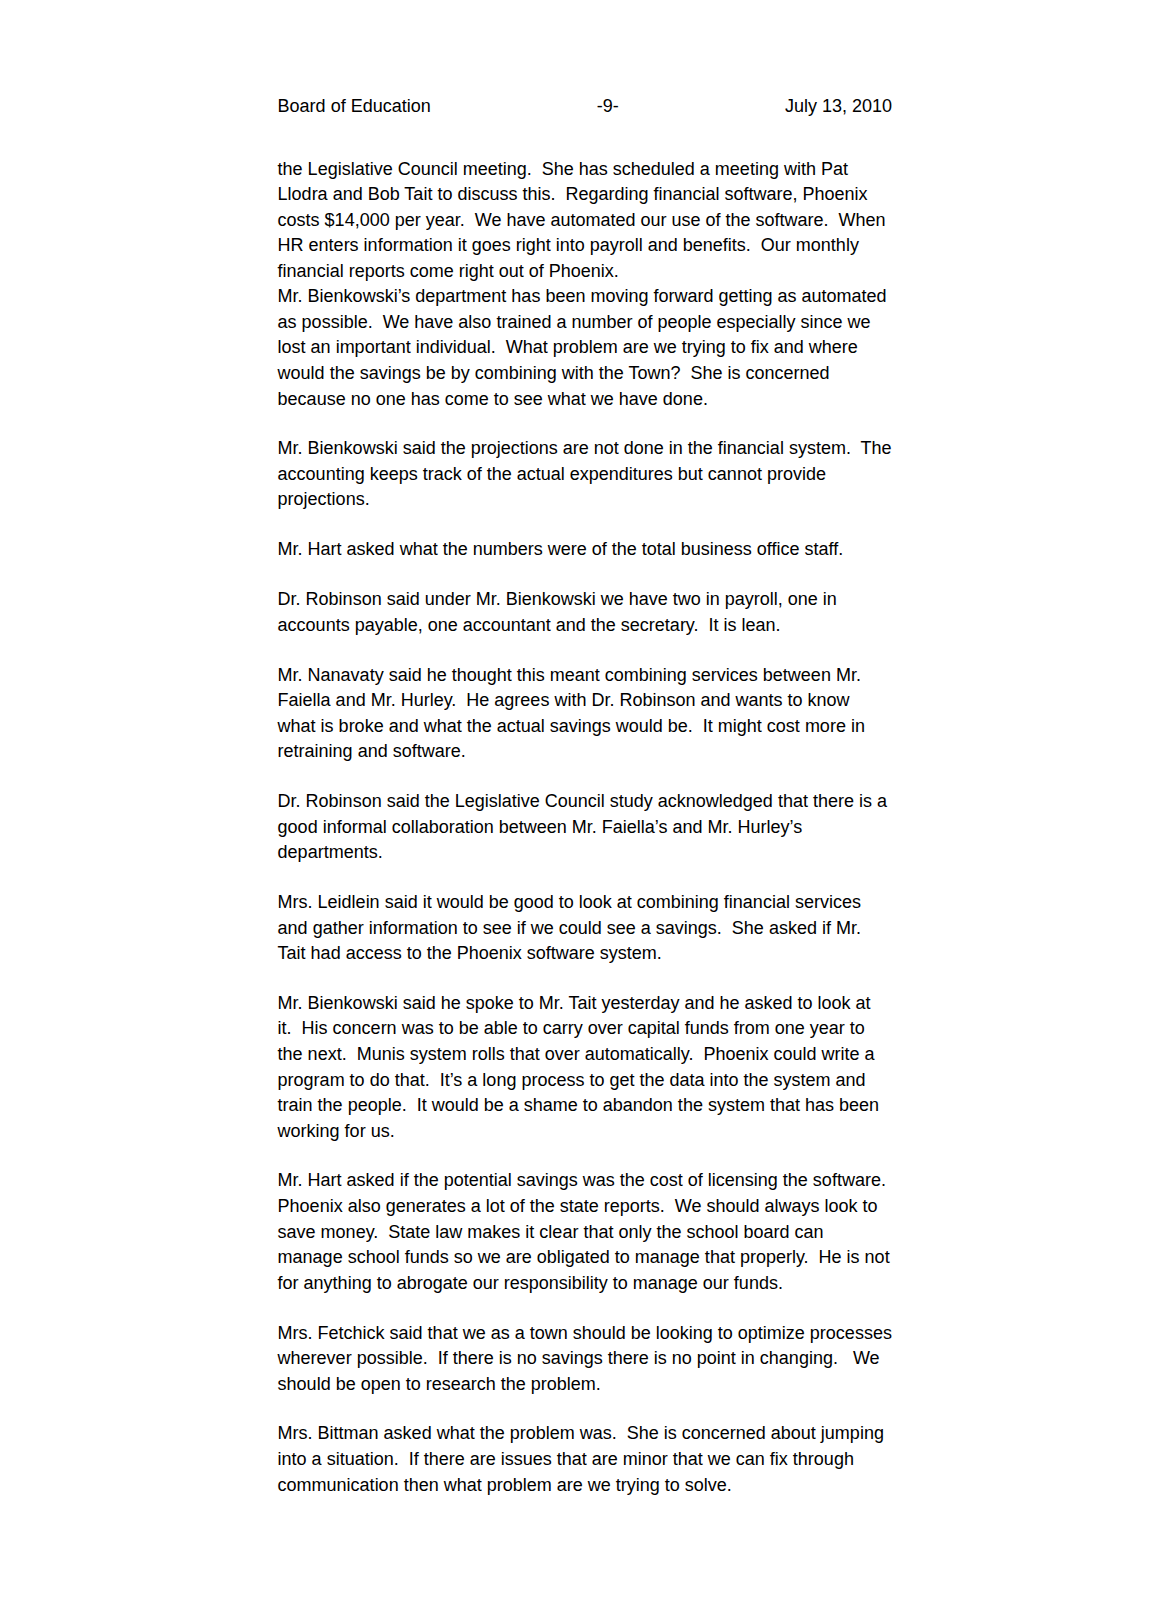Board of Education -9- July 13, 2010
the Legislative Council meeting. She has scheduled a meeting with Pat Llodra and Bob Tait to discuss this. Regarding financial software, Phoenix costs $14,000 per year. We have automated our use of the software. When HR enters information it goes right into payroll and benefits. Our monthly financial reports come right out of Phoenix.
Mr. Bienkowski’s department has been moving forward getting as automated as possible. We have also trained a number of people especially since we lost an important individual. What problem are we trying to fix and where would the savings be by combining with the Town? She is concerned because no one has come to see what we have done.
Mr. Bienkowski said the projections are not done in the financial system. The accounting keeps track of the actual expenditures but cannot provide projections.
Mr. Hart asked what the numbers were of the total business office staff.
Dr. Robinson said under Mr. Bienkowski we have two in payroll, one in accounts payable, one accountant and the secretary. It is lean.
Mr. Nanavaty said he thought this meant combining services between Mr. Faiella and Mr. Hurley. He agrees with Dr. Robinson and wants to know what is broke and what the actual savings would be. It might cost more in retraining and software.
Dr. Robinson said the Legislative Council study acknowledged that there is a good informal collaboration between Mr. Faiella’s and Mr. Hurley’s departments.
Mrs. Leidlein said it would be good to look at combining financial services and gather information to see if we could see a savings. She asked if Mr. Tait had access to the Phoenix software system.
Mr. Bienkowski said he spoke to Mr. Tait yesterday and he asked to look at it. His concern was to be able to carry over capital funds from one year to the next. Munis system rolls that over automatically. Phoenix could write a program to do that. It’s a long process to get the data into the system and train the people. It would be a shame to abandon the system that has been working for us.
Mr. Hart asked if the potential savings was the cost of licensing the software. Phoenix also generates a lot of the state reports. We should always look to save money. State law makes it clear that only the school board can manage school funds so we are obligated to manage that properly. He is not for anything to abrogate our responsibility to manage our funds.
Mrs. Fetchick said that we as a town should be looking to optimize processes wherever possible. If there is no savings there is no point in changing. We should be open to research the problem.
Mrs. Bittman asked what the problem was. She is concerned about jumping into a situation. If there are issues that are minor that we can fix through communication then what problem are we trying to solve.